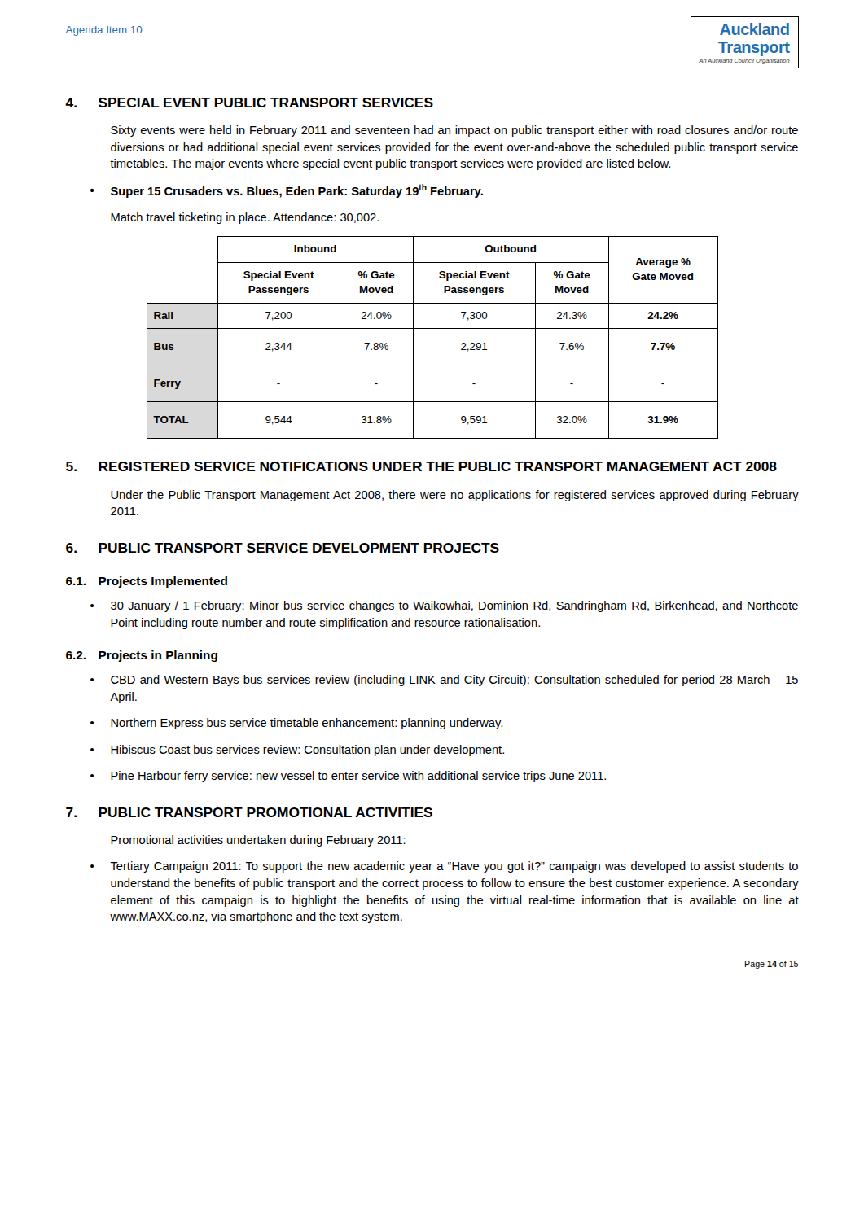Agenda Item 10
Auckland
Transport
An Auckland Council Organisation
4. SPECIAL EVENT PUBLIC TRANSPORT SERVICES
Sixty events were held in February 2011 and seventeen had an impact on public transport either with road closures and/or route diversions or had additional special event services provided for the event over-and-above the scheduled public transport service timetables. The major events where special event public transport services were provided are listed below.
Super 15 Crusaders vs. Blues, Eden Park: Saturday 19th February.
Match travel ticketing in place. Attendance: 30,002.
| | Inbound | Outbound | Average % Gate Moved |
| --- | --- | --- | --- |
| Special Event Passengers | % Gate Moved | Special Event Passengers | % Gate Moved |
| Rail | 7,200 | 24.0% | 7,300 | 24.3% | 24.2% |
| Bus | 2,344 | 7.8% | 2,291 | 7.6% | 7.7% |
| Ferry | - | - | - | - | - |
| TOTAL | 9,544 | 31.8% | 9,591 | 32.0% | 31.9% |
5. REGISTERED SERVICE NOTIFICATIONS UNDER THE PUBLIC TRANSPORT MANAGEMENT ACT 2008
Under the Public Transport Management Act 2008, there were no applications for registered services approved during February 2011.
6. PUBLIC TRANSPORT SERVICE DEVELOPMENT PROJECTS
6.1. Projects Implemented
30 January / 1 February: Minor bus service changes to Waikowhai, Dominion Rd, Sandringham Rd, Birkenhead, and Northcote Point including route number and route simplification and resource rationalisation.
6.2. Projects in Planning
CBD and Western Bays bus services review (including LINK and City Circuit): Consultation scheduled for period 28 March – 15 April.
Northern Express bus service timetable enhancement: planning underway.
Hibiscus Coast bus services review: Consultation plan under development.
Pine Harbour ferry service: new vessel to enter service with additional service trips June 2011.
7. PUBLIC TRANSPORT PROMOTIONAL ACTIVITIES
Promotional activities undertaken during February 2011:
Tertiary Campaign 2011: To support the new academic year a “Have you got it?” campaign was developed to assist students to understand the benefits of public transport and the correct process to follow to ensure the best customer experience. A secondary element of this campaign is to highlight the benefits of using the virtual real-time information that is available on line at www.MAXX.co.nz, via smartphone and the text system.
Page 14 of 15